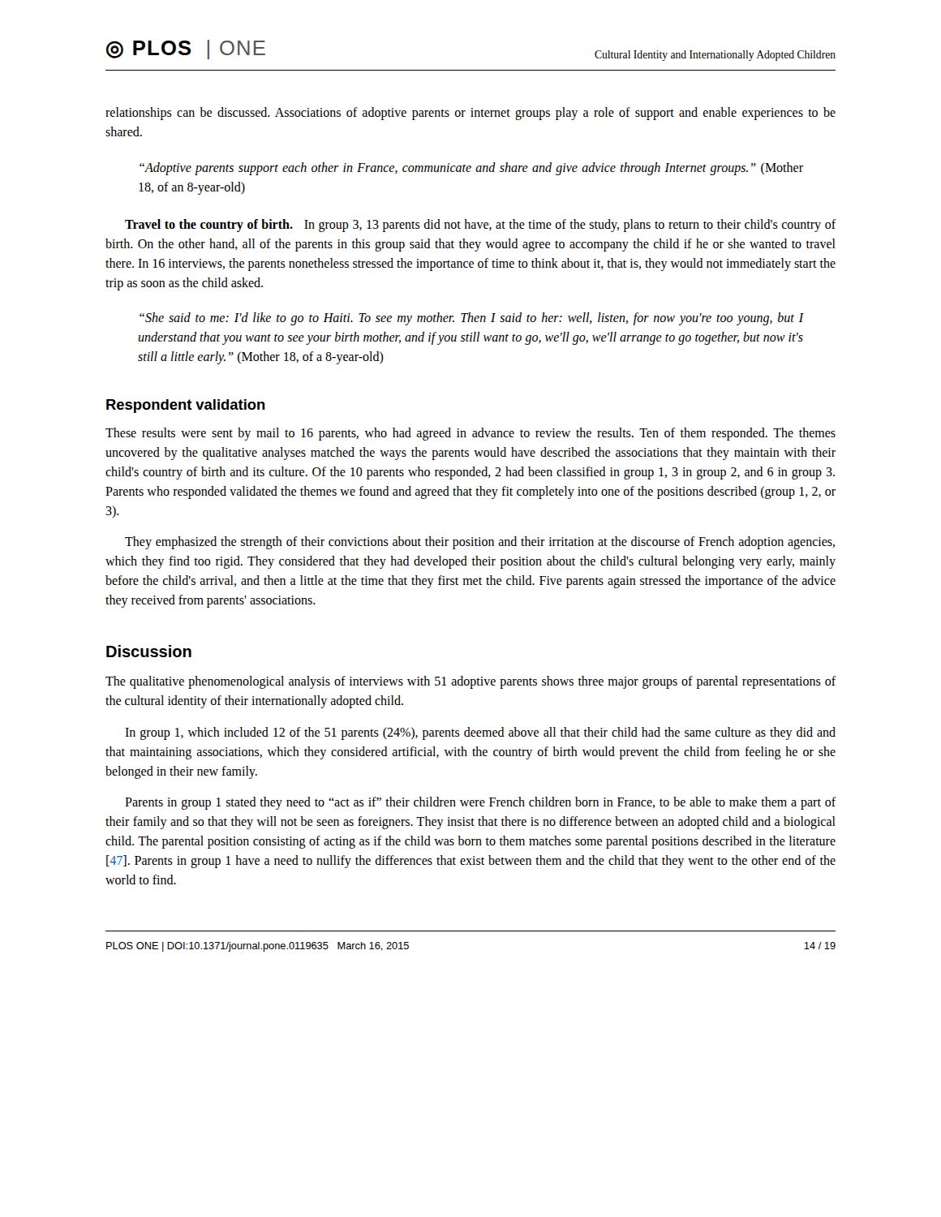◎ PLOS | ONE
Cultural Identity and Internationally Adopted Children
relationships can be discussed. Associations of adoptive parents or internet groups play a role of support and enable experiences to be shared.
“Adoptive parents support each other in France, communicate and share and give advice through Internet groups.” (Mother 18, of an 8-year-old)
Travel to the country of birth. In group 3, 13 parents did not have, at the time of the study, plans to return to their child's country of birth. On the other hand, all of the parents in this group said that they would agree to accompany the child if he or she wanted to travel there. In 16 interviews, the parents nonetheless stressed the importance of time to think about it, that is, they would not immediately start the trip as soon as the child asked.
“She said to me: I'd like to go to Haiti. To see my mother. Then I said to her: well, listen, for now you're too young, but I understand that you want to see your birth mother, and if you still want to go, we'll go, we'll arrange to go together, but now it's still a little early.” (Mother 18, of a 8-year-old)
Respondent validation
These results were sent by mail to 16 parents, who had agreed in advance to review the results. Ten of them responded. The themes uncovered by the qualitative analyses matched the ways the parents would have described the associations that they maintain with their child's country of birth and its culture. Of the 10 parents who responded, 2 had been classified in group 1, 3 in group 2, and 6 in group 3. Parents who responded validated the themes we found and agreed that they fit completely into one of the positions described (group 1, 2, or 3).
They emphasized the strength of their convictions about their position and their irritation at the discourse of French adoption agencies, which they find too rigid. They considered that they had developed their position about the child's cultural belonging very early, mainly before the child's arrival, and then a little at the time that they first met the child. Five parents again stressed the importance of the advice they received from parents' associations.
Discussion
The qualitative phenomenological analysis of interviews with 51 adoptive parents shows three major groups of parental representations of the cultural identity of their internationally adopted child.
In group 1, which included 12 of the 51 parents (24%), parents deemed above all that their child had the same culture as they did and that maintaining associations, which they considered artificial, with the country of birth would prevent the child from feeling he or she belonged in their new family.
Parents in group 1 stated they need to “act as if” their children were French children born in France, to be able to make them a part of their family and so that they will not be seen as foreigners. They insist that there is no difference between an adopted child and a biological child. The parental position consisting of acting as if the child was born to them matches some parental positions described in the literature [47]. Parents in group 1 have a need to nullify the differences that exist between them and the child that they went to the other end of the world to find.
PLOS ONE | DOI:10.1371/journal.pone.0119635 March 16, 2015
14 / 19